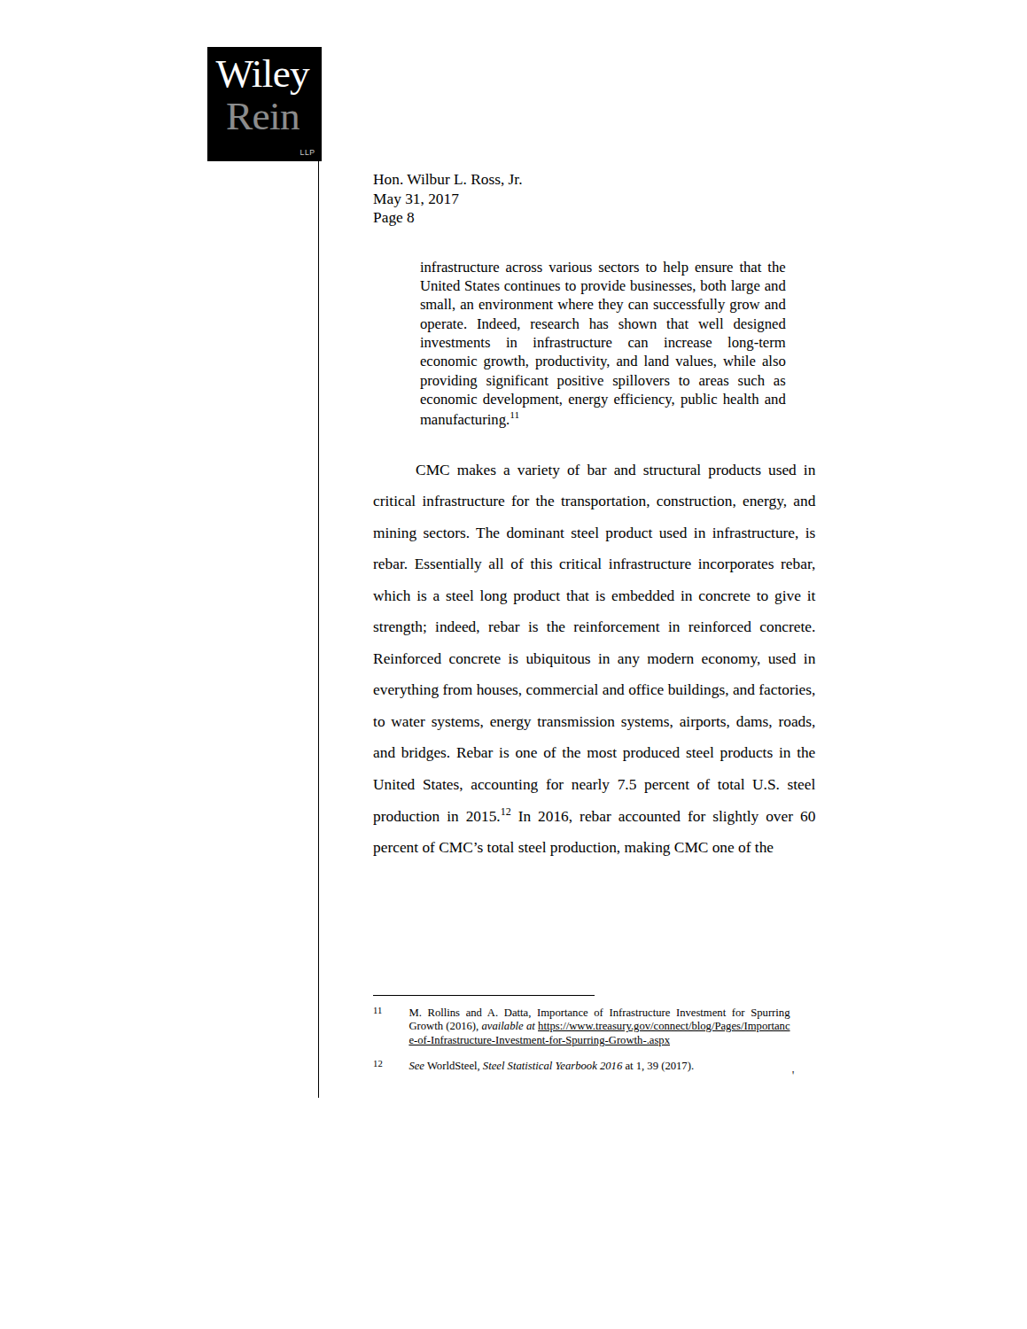Wiley Rein LLP
Hon. Wilbur L. Ross, Jr.
May 31, 2017
Page 8
infrastructure across various sectors to help ensure that the United States continues to provide businesses, both large and small, an environment where they can successfully grow and operate. Indeed, research has shown that well designed investments in infrastructure can increase long-term economic growth, productivity, and land values, while also providing significant positive spillovers to areas such as economic development, energy efficiency, public health and manufacturing.11
CMC makes a variety of bar and structural products used in critical infrastructure for the transportation, construction, energy, and mining sectors. The dominant steel product used in infrastructure, is rebar. Essentially all of this critical infrastructure incorporates rebar, which is a steel long product that is embedded in concrete to give it strength; indeed, rebar is the reinforcement in reinforced concrete. Reinforced concrete is ubiquitous in any modern economy, used in everything from houses, commercial and office buildings, and factories, to water systems, energy transmission systems, airports, dams, roads, and bridges. Rebar is one of the most produced steel products in the United States, accounting for nearly 7.5 percent of total U.S. steel production in 2015.12 In 2016, rebar accounted for slightly over 60 percent of CMC’s total steel production, making CMC one of the
11 M. Rollins and A. Datta, Importance of Infrastructure Investment for Spurring Growth (2016), available at https://www.treasury.gov/connect/blog/Pages/Importance-of-Infrastructure-Investment-for-Spurring-Growth-.aspx
12 See WorldSteel, Steel Statistical Yearbook 2016 at 1, 39 (2017).
'